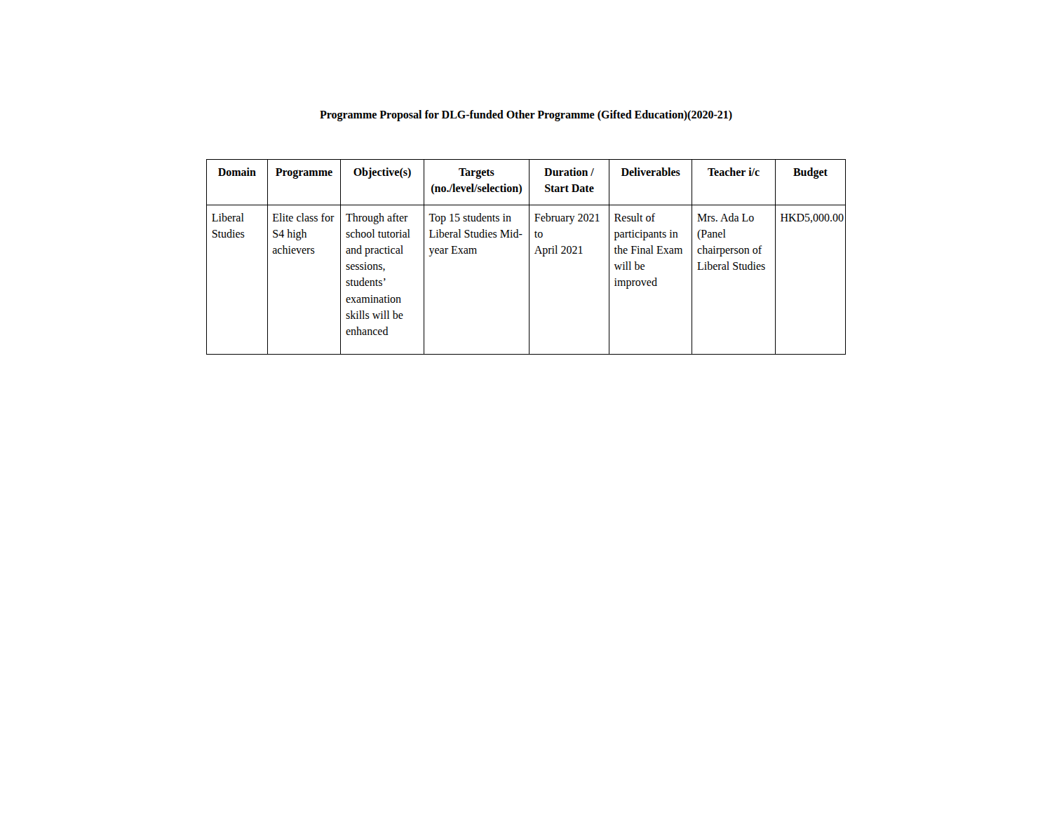Programme Proposal for DLG-funded Other Programme (Gifted Education)(2020-21)
| Domain | Programme | Objective(s) | Targets (no./level/selection) | Duration / Start Date | Deliverables | Teacher i/c | Budget |
| --- | --- | --- | --- | --- | --- | --- | --- |
| Liberal Studies | Elite class for S4 high achievers | Through after school tutorial and practical sessions, students’ examination skills will be enhanced | Top 15 students in Liberal Studies Mid-year Exam | February 2021 to April 2021 | Result of participants in the Final Exam will be improved | Mrs. Ada Lo (Panel chairperson of Liberal Studies | HKD5,000.00 |